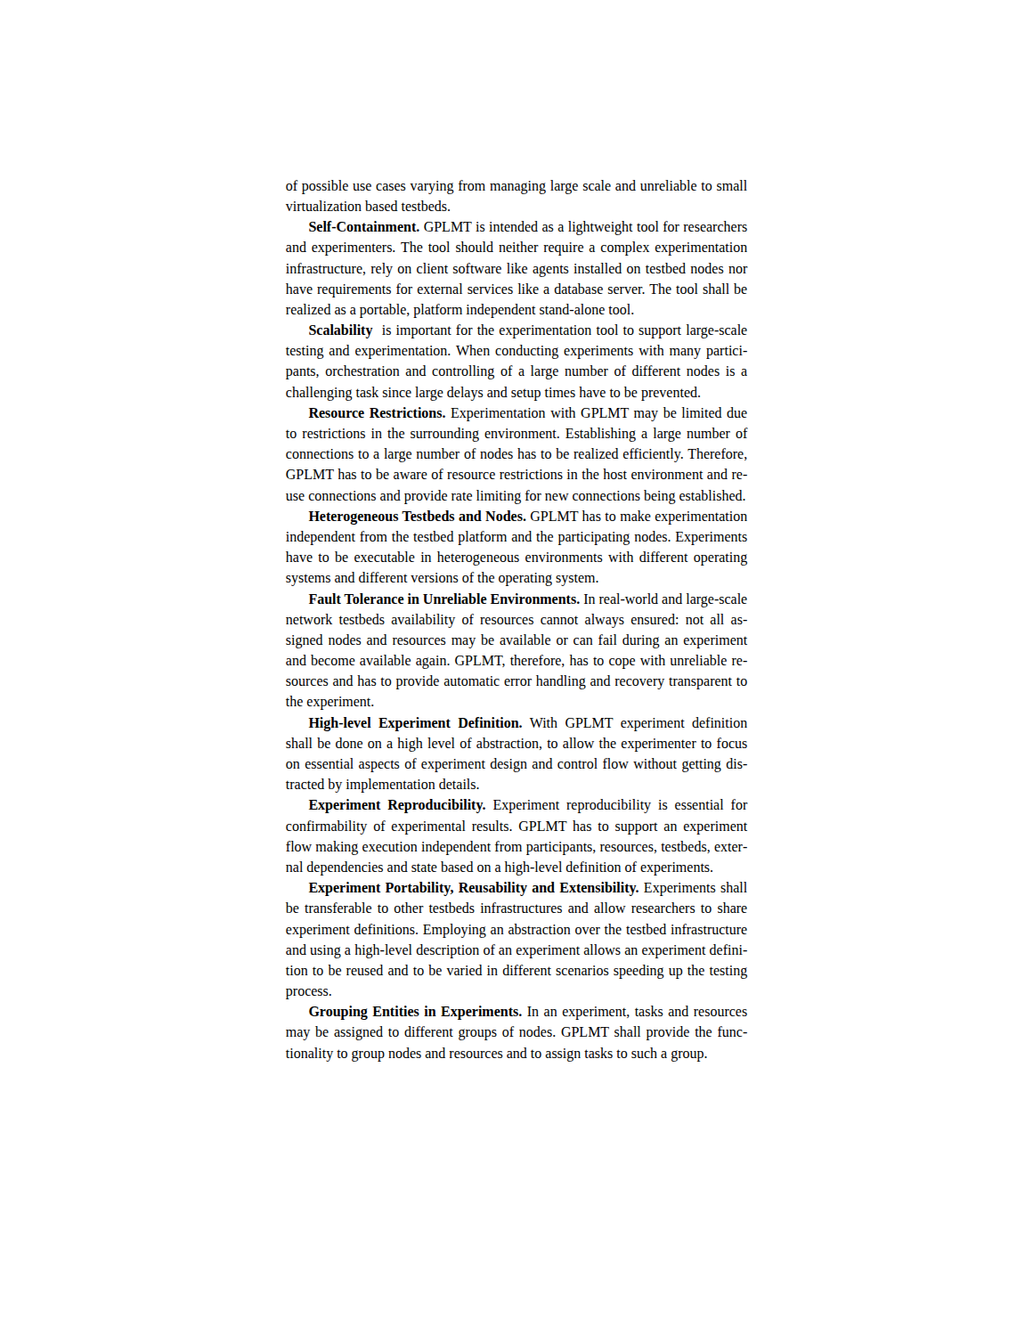of possible use cases varying from managing large scale and unreliable to small virtualization based testbeds.
Self-Containment. GPLMT is intended as a lightweight tool for researchers and experimenters. The tool should neither require a complex experimentation infrastructure, rely on client software like agents installed on testbed nodes nor have requirements for external services like a database server. The tool shall be realized as a portable, platform independent stand-alone tool.
Scalability is important for the experimentation tool to support large-scale testing and experimentation. When conducting experiments with many participants, orchestration and controlling of a large number of different nodes is a challenging task since large delays and setup times have to be prevented.
Resource Restrictions. Experimentation with GPLMT may be limited due to restrictions in the surrounding environment. Establishing a large number of connections to a large number of nodes has to be realized efficiently. Therefore, GPLMT has to be aware of resource restrictions in the host environment and reuse connections and provide rate limiting for new connections being established.
Heterogeneous Testbeds and Nodes. GPLMT has to make experimentation independent from the testbed platform and the participating nodes. Experiments have to be executable in heterogeneous environments with different operating systems and different versions of the operating system.
Fault Tolerance in Unreliable Environments. In real-world and large-scale network testbeds availability of resources cannot always ensured: not all assigned nodes and resources may be available or can fail during an experiment and become available again. GPLMT, therefore, has to cope with unreliable resources and has to provide automatic error handling and recovery transparent to the experiment.
High-level Experiment Definition. With GPLMT experiment definition shall be done on a high level of abstraction, to allow the experimenter to focus on essential aspects of experiment design and control flow without getting distracted by implementation details.
Experiment Reproducibility. Experiment reproducibility is essential for confirmability of experimental results. GPLMT has to support an experiment flow making execution independent from participants, resources, testbeds, external dependencies and state based on a high-level definition of experiments.
Experiment Portability, Reusability and Extensibility. Experiments shall be transferable to other testbeds infrastructures and allow researchers to share experiment definitions. Employing an abstraction over the testbed infrastructure and using a high-level description of an experiment allows an experiment definition to be reused and to be varied in different scenarios speeding up the testing process.
Grouping Entities in Experiments. In an experiment, tasks and resources may be assigned to different groups of nodes. GPLMT shall provide the functionality to group nodes and resources and to assign tasks to such a group.